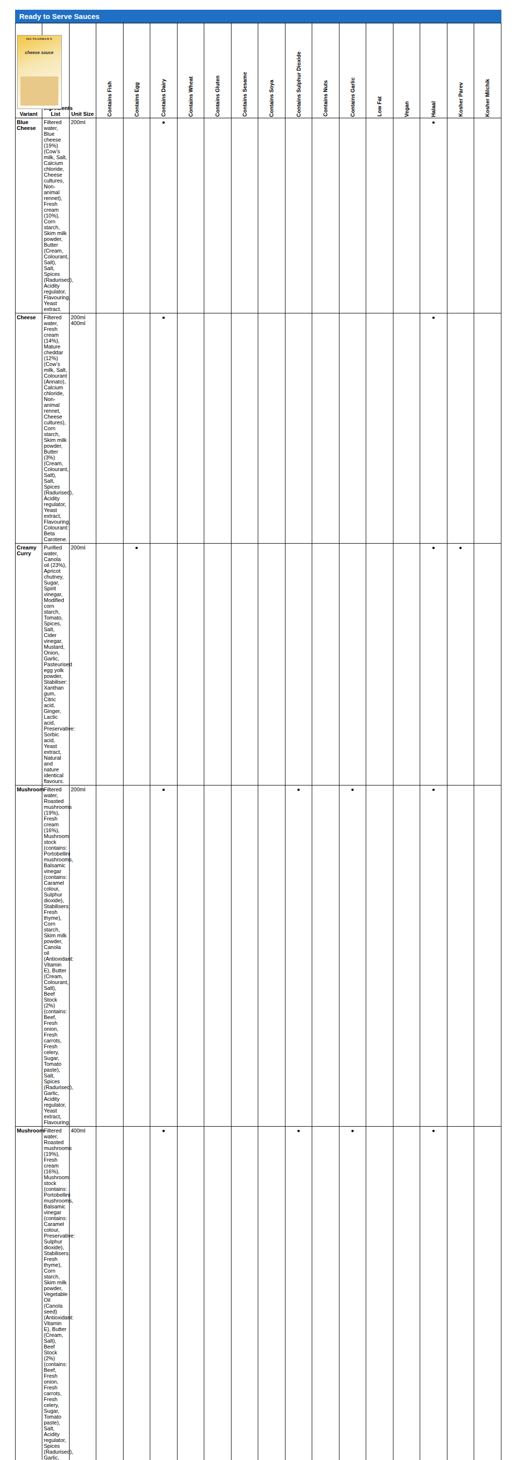Ready to Serve Sauces
| INA PAARMAN'S cheese sauce Variant | Ingredients List | Unit Size | Contains Fish | Contains Egg | Contains Dairy | Contains Wheat | Contains Gluten | Contains Sesame | Contains Soya | Contains Sulphur Dioxide | Contains Nuts | Contains Garlic | Low Fat | Vegan | Halaal | Kosher Parev | Kosher Milchik |
| --- | --- | --- | --- | --- | --- | --- | --- | --- | --- | --- | --- | --- | --- | --- | --- | --- | --- |
| Blue Cheese | Filtered water, Blue cheese (19%) (Cow’s milk, Salt, Calcium chloride, Cheese cultures, Non-animal rennet), Fresh cream (10%), Corn starch, Skim milk powder, Butter (Cream, Colourant, Salt), Salt, Spices (Radurised), Acidity regulator, Flavouring, Yeast extract. | 200ml | | | | | | | | | | | | | | | |
| Cheese | Filtered water, Fresh cream (14%), Mature cheddar (12%) (Cow’s milk, Salt, Colourant (Annato), Calcium chloride, Non-animal rennet, Cheese cultures), Corn starch, Skim milk powder, Butter (3%) (Cream, Colourant, Salt), Salt, Spices (Radurised), Acidity regulator, Yeast extract, Flavouring, Colourant: Beta Carotene. | 200ml 400ml | | | | | | | | | | | | | | | |
| Creamy Curry | Purified water, Canola oil (23%), Apricot chutney, Sugar, Spirit vinegar, Modified corn starch, Tomato, Spices, Salt, Cider vinegar, Mustard, Onion, Garlic, Pasteurised egg yolk powder, Stabiliser: Xanthan gum, Citric acid, Ginger, Lactic acid, Preservative: Sorbic acid, Yeast extract, Natural and nature identical flavours. | 200ml | | | | | | | | | | | | | | | |
| Mushroom | Filtered water, Roasted mushrooms (19%), Fresh cream (16%), Mushroom stock (contains: Portobellini mushrooms, Balsamic vinegar (contains: Caramel colour, Sulphur dioxide), Stabilisers, Fresh thyme), Corn starch, Skim milk powder, Canola oil (Antioxidant: Vitamin E), Butter (Cream, Colourant, Salt), Beef Stock (2%) (contains: Beef, Fresh onion, Fresh carrots, Fresh celery, Sugar, Tomato paste), Salt, Spices (Radurised), Garlic, Acidity regulator, Yeast extract, Flavouring. | 200ml | | | | | | | | | | | | | | | |
| Mushroom | Filtered water, Roasted mushrooms (19%), Fresh cream (16%), Mushroom stock (contains: Portobellini mushrooms, Balsamic vinegar (contains: Caramel colour, Preservative: Sulphur dioxide), Stabilisers, Fresh thyme), Corn starch, Skim milk powder, Vegetable Oil (Canola seed) (Antioxidant: Vitamin E), Butter (Cream, Salt), Beef Stock (2%) (contains: Beef, Fresh onion, Fresh carrots, Fresh celery, Sugar, Tomato paste), Salt, Acidity regulator, Spices (Radurised), Garlic, Yeast extract, Flavouring. | 400ml | | | | | | | | | | | | | | | |